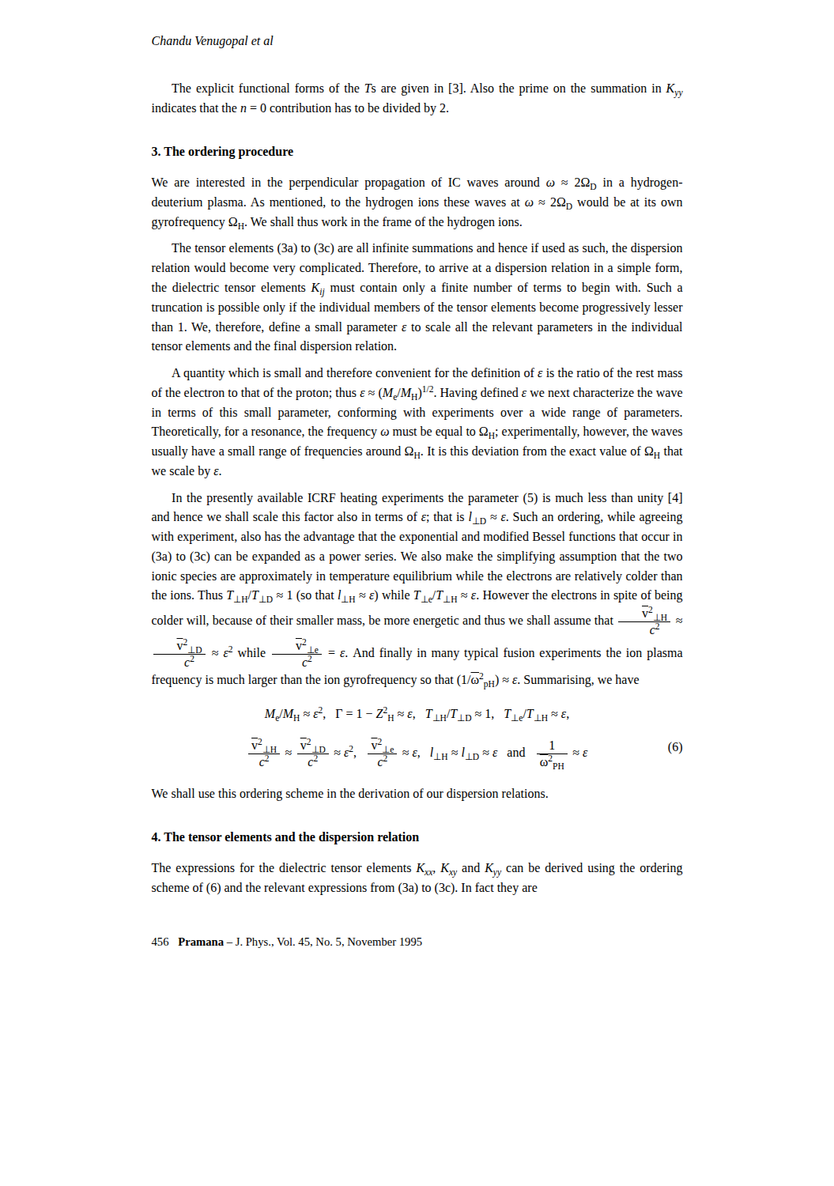Chandu Venugopal et al
The explicit functional forms of the Ts are given in [3]. Also the prime on the summation in Kyy indicates that the n = 0 contribution has to be divided by 2.
3. The ordering procedure
We are interested in the perpendicular propagation of IC waves around ω ≈ 2ΩD in a hydrogen-deuterium plasma. As mentioned, to the hydrogen ions these waves at ω ≈ 2ΩD would be at its own gyrofrequency ΩH. We shall thus work in the frame of the hydrogen ions.
The tensor elements (3a) to (3c) are all infinite summations and hence if used as such, the dispersion relation would become very complicated. Therefore, to arrive at a dispersion relation in a simple form, the dielectric tensor elements Kij must contain only a finite number of terms to begin with. Such a truncation is possible only if the individual members of the tensor elements become progressively lesser than 1. We, therefore, define a small parameter ε to scale all the relevant parameters in the individual tensor elements and the final dispersion relation.
A quantity which is small and therefore convenient for the definition of ε is the ratio of the rest mass of the electron to that of the proton; thus ε ≈ (Me/MH)1/2. Having defined ε we next characterize the wave in terms of this small parameter, conforming with experiments over a wide range of parameters. Theoretically, for a resonance, the frequency ω must be equal to ΩH; experimentally, however, the waves usually have a small range of frequencies around ΩH. It is this deviation from the exact value of ΩH that we scale by ε.
In the presently available ICRF heating experiments the parameter (5) is much less than unity [4] and hence we shall scale this factor also in terms of ε; that is l⊥D ≈ ε. Such an ordering, while agreeing with experiment, also has the advantage that the exponential and modified Bessel functions that occur in (3a) to (3c) can be expanded as a power series. We also make the simplifying assumption that the two ionic species are approximately in temperature equilibrium while the electrons are relatively colder than the ions. Thus T⊥H/T⊥D ≈ 1 (so that l⊥H ≈ ε) while T⊥e/T⊥H ≈ ε. However the electrons in spite of being colder will, because of their smaller mass, be more energetic and thus we shall assume that v2⊥H c2 ≈ v2⊥D c2 ≈ ε2 while v2⊥e c2 = ε. And finally in many typical fusion experiments the ion plasma frequency is much larger than the ion gyrofrequency so that (1/ω2pH) ≈ ε. Summarising, we have
Me/MH ≈ ε2, Γ = 1 − Z2H ≈ ε, T⊥H/T⊥D ≈ 1, T⊥e/T⊥H ≈ ε,
v2⊥H c2 ≈ v2⊥D c2 ≈ ε2, v2⊥e c2 ≈ ε, l⊥H ≈ l⊥D ≈ ε and 1 ω2PH ≈ ε (6)
We shall use this ordering scheme in the derivation of our dispersion relations.
4. The tensor elements and the dispersion relation
The expressions for the dielectric tensor elements Kxx, Kxy and Kyy can be derived using the ordering scheme of (6) and the relevant expressions from (3a) to (3c). In fact they are
456 Pramana – J. Phys., Vol. 45, No. 5, November 1995